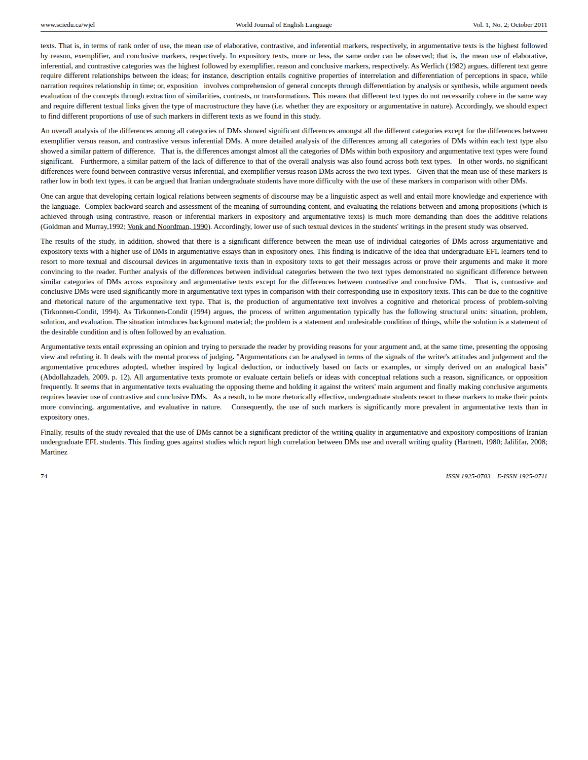www.sciedu.ca/wjel
World Journal of English Language
Vol. 1, No. 2; October 2011
texts. That is, in terms of rank order of use, the mean use of elaborative, contrastive, and inferential markers, respectively, in argumentative texts is the highest followed by reason, exemplifier, and conclusive markers, respectively. In expository texts, more or less, the same order can be observed; that is, the mean use of elaborative, inferential, and contrastive categories was the highest followed by exemplifier, reason and conclusive markers, respectively. As Werlich (1982) argues, different text genre require different relationships between the ideas; for instance, description entails cognitive properties of interrelation and differentiation of perceptions in space, while narration requires relationship in time; or, exposition involves comprehension of general concepts through differentiation by analysis or synthesis, while argument needs evaluation of the concepts through extraction of similarities, contrasts, or transformations. This means that different text types do not necessarily cohere in the same way and require different textual links given the type of macrostructure they have (i.e. whether they are expository or argumentative in nature). Accordingly, we should expect to find different proportions of use of such markers in different texts as we found in this study.
An overall analysis of the differences among all categories of DMs showed significant differences amongst all the different categories except for the differences between exemplifier versus reason, and contrastive versus inferential DMs. A more detailed analysis of the differences among all categories of DMs within each text type also showed a similar pattern of difference. That is, the differences amongst almost all the categories of DMs within both expository and argumentative text types were found significant. Furthermore, a similar pattern of the lack of difference to that of the overall analysis was also found across both text types. In other words, no significant differences were found between contrastive versus inferential, and exemplifier versus reason DMs across the two text types. Given that the mean use of these markers is rather low in both text types, it can be argued that Iranian undergraduate students have more difficulty with the use of these markers in comparison with other DMs.
One can argue that developing certain logical relations between segments of discourse may be a linguistic aspect as well and entail more knowledge and experience with the language. Complex backward search and assessment of the meaning of surrounding content, and evaluating the relations between and among propositions (which is achieved through using contrastive, reason or inferential markers in expository and argumentative texts) is much more demanding than does the additive relations (Goldman and Murray,1992; Vonk and Noordman, 1990). Accordingly, lower use of such textual devices in the students' writings in the present study was observed.
The results of the study, in addition, showed that there is a significant difference between the mean use of individual categories of DMs across argumentative and expository texts with a higher use of DMs in argumentative essays than in expository ones. This finding is indicative of the idea that undergraduate EFL learners tend to resort to more textual and discoursal devices in argumentative texts than in expository texts to get their messages across or prove their arguments and make it more convincing to the reader. Further analysis of the differences between individual categories between the two text types demonstrated no significant difference between similar categories of DMs across expository and argumentative texts except for the differences between contrastive and conclusive DMs. That is, contrastive and conclusive DMs were used significantly more in argumentative text types in comparison with their corresponding use in expository texts. This can be due to the cognitive and rhetorical nature of the argumentative text type. That is, the production of argumentative text involves a cognitive and rhetorical process of problem-solving (Tirkonnen-Condit, 1994). As Tirkonnen-Condit (1994) argues, the process of written argumentation typically has the following structural units: situation, problem, solution, and evaluation. The situation introduces background material; the problem is a statement and undesirable condition of things, while the solution is a statement of the desirable condition and is often followed by an evaluation.
Argumentative texts entail expressing an opinion and trying to persuade the reader by providing reasons for your argument and, at the same time, presenting the opposing view and refuting it. It deals with the mental process of judging. "Argumentations can be analysed in terms of the signals of the writer's attitudes and judgement and the argumentative procedures adopted, whether inspired by logical deduction, or inductively based on facts or examples, or simply derived on an analogical basis" (Abdollahzadeh, 2009, p. 12). All argumentative texts promote or evaluate certain beliefs or ideas with conceptual relations such a reason, significance, or opposition frequently. It seems that in argumentative texts evaluating the opposing theme and holding it against the writers' main argument and finally making conclusive arguments requires heavier use of contrastive and conclusive DMs. As a result, to be more rhetorically effective, undergraduate students resort to these markers to make their points more convincing, argumentative, and evaluative in nature. Consequently, the use of such markers is significantly more prevalent in argumentative texts than in expository ones.
Finally, results of the study revealed that the use of DMs cannot be a significant predictor of the writing quality in argumentative and expository compositions of Iranian undergraduate EFL students. This finding goes against studies which report high correlation between DMs use and overall writing quality (Hartnett, 1980; Jalilifar, 2008; Martinez
74
ISSN 1925-0703 E-ISSN 1925-0711